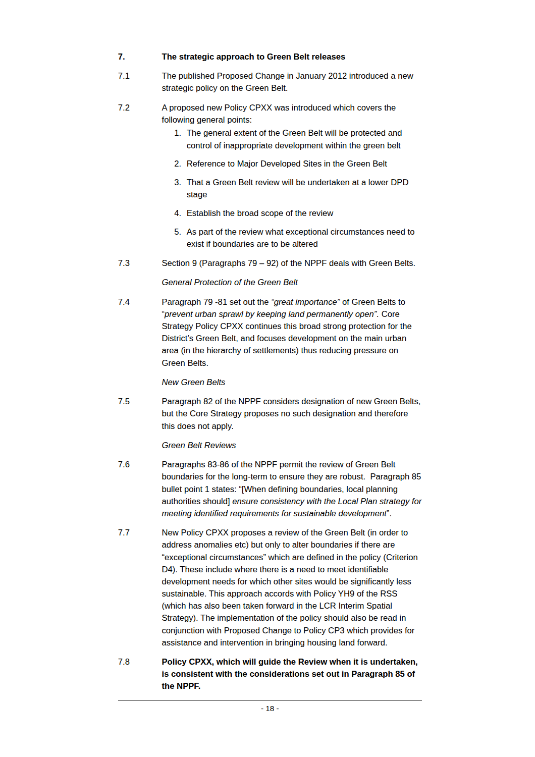7.
The strategic approach to Green Belt releases
7.1 The published Proposed Change in January 2012 introduced a new strategic policy on the Green Belt.
7.2 A proposed new Policy CPXX was introduced which covers the following general points:
The general extent of the Green Belt will be protected and control of inappropriate development within the green belt
Reference to Major Developed Sites in the Green Belt
That a Green Belt review will be undertaken at a lower DPD stage
Establish the broad scope of the review
As part of the review what exceptional circumstances need to exist if boundaries are to be altered
7.3 Section 9 (Paragraphs 79 – 92) of the NPPF deals with Green Belts.
General Protection of the Green Belt
7.4 Paragraph 79 -81 set out the “great importance” of Green Belts to “prevent urban sprawl by keeping land permanently open”. Core Strategy Policy CPXX continues this broad strong protection for the District’s Green Belt, and focuses development on the main urban area (in the hierarchy of settlements) thus reducing pressure on Green Belts.
New Green Belts
7.5 Paragraph 82 of the NPPF considers designation of new Green Belts, but the Core Strategy proposes no such designation and therefore this does not apply.
Green Belt Reviews
7.6 Paragraphs 83-86 of the NPPF permit the review of Green Belt boundaries for the long-term to ensure they are robust. Paragraph 85 bullet point 1 states: “[When defining boundaries, local planning authorities should] ensure consistency with the Local Plan strategy for meeting identified requirements for sustainable development”.
7.7 New Policy CPXX proposes a review of the Green Belt (in order to address anomalies etc) but only to alter boundaries if there are “exceptional circumstances” which are defined in the policy (Criterion D4). These include where there is a need to meet identifiable development needs for which other sites would be significantly less sustainable. This approach accords with Policy YH9 of the RSS (which has also been taken forward in the LCR Interim Spatial Strategy). The implementation of the policy should also be read in conjunction with Proposed Change to Policy CP3 which provides for assistance and intervention in bringing housing land forward.
7.8 Policy CPXX, which will guide the Review when it is undertaken, is consistent with the considerations set out in Paragraph 85 of the NPPF.
- 18 -